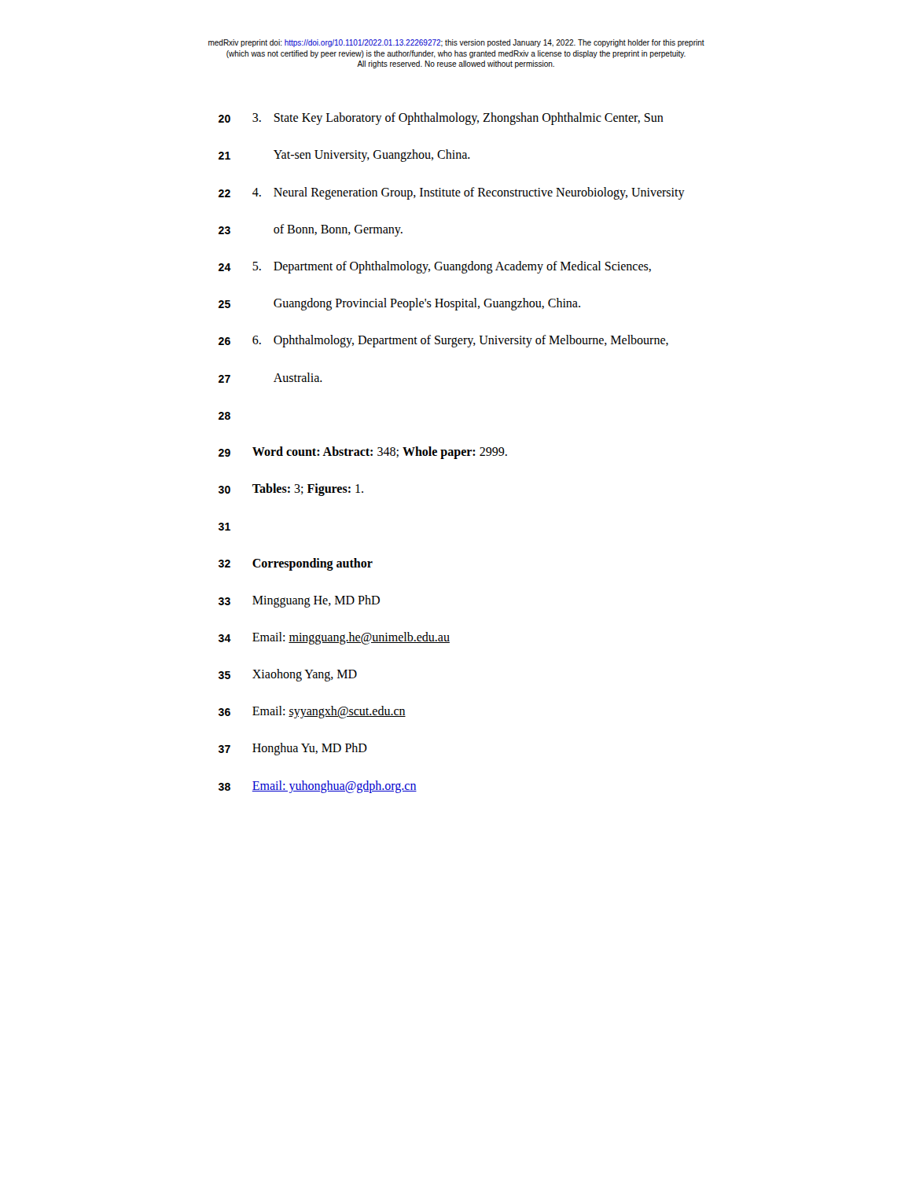medRxiv preprint doi: https://doi.org/10.1101/2022.01.13.22269272; this version posted January 14, 2022. The copyright holder for this preprint
(which was not certified by peer review) is the author/funder, who has granted medRxiv a license to display the preprint in perpetuity.
All rights reserved. No reuse allowed without permission.
20
3.
State Key Laboratory of Ophthalmology, Zhongshan Ophthalmic Center, Sun
21
Yat-sen University, Guangzhou, China.
22
4.
Neural Regeneration Group, Institute of Reconstructive Neurobiology, University
23
of Bonn, Bonn, Germany.
24
5.
Department of Ophthalmology, Guangdong Academy of Medical Sciences,
25
Guangdong Provincial People's Hospital, Guangzhou, China.
26
6.
Ophthalmology, Department of Surgery, University of Melbourne, Melbourne,
27
Australia.
28
29
Word count: Abstract: 348; Whole paper: 2999.
30
Tables: 3; Figures: 1.
31
32
Corresponding author
33
Mingguang He, MD PhD
34
Email: mingguang.he@unimelb.edu.au
35
Xiaohong Yang, MD
36
Email: syyangxh@scut.edu.cn
37
Honghua Yu, MD PhD
38
Email: yuhonghua@gdph.org.cn